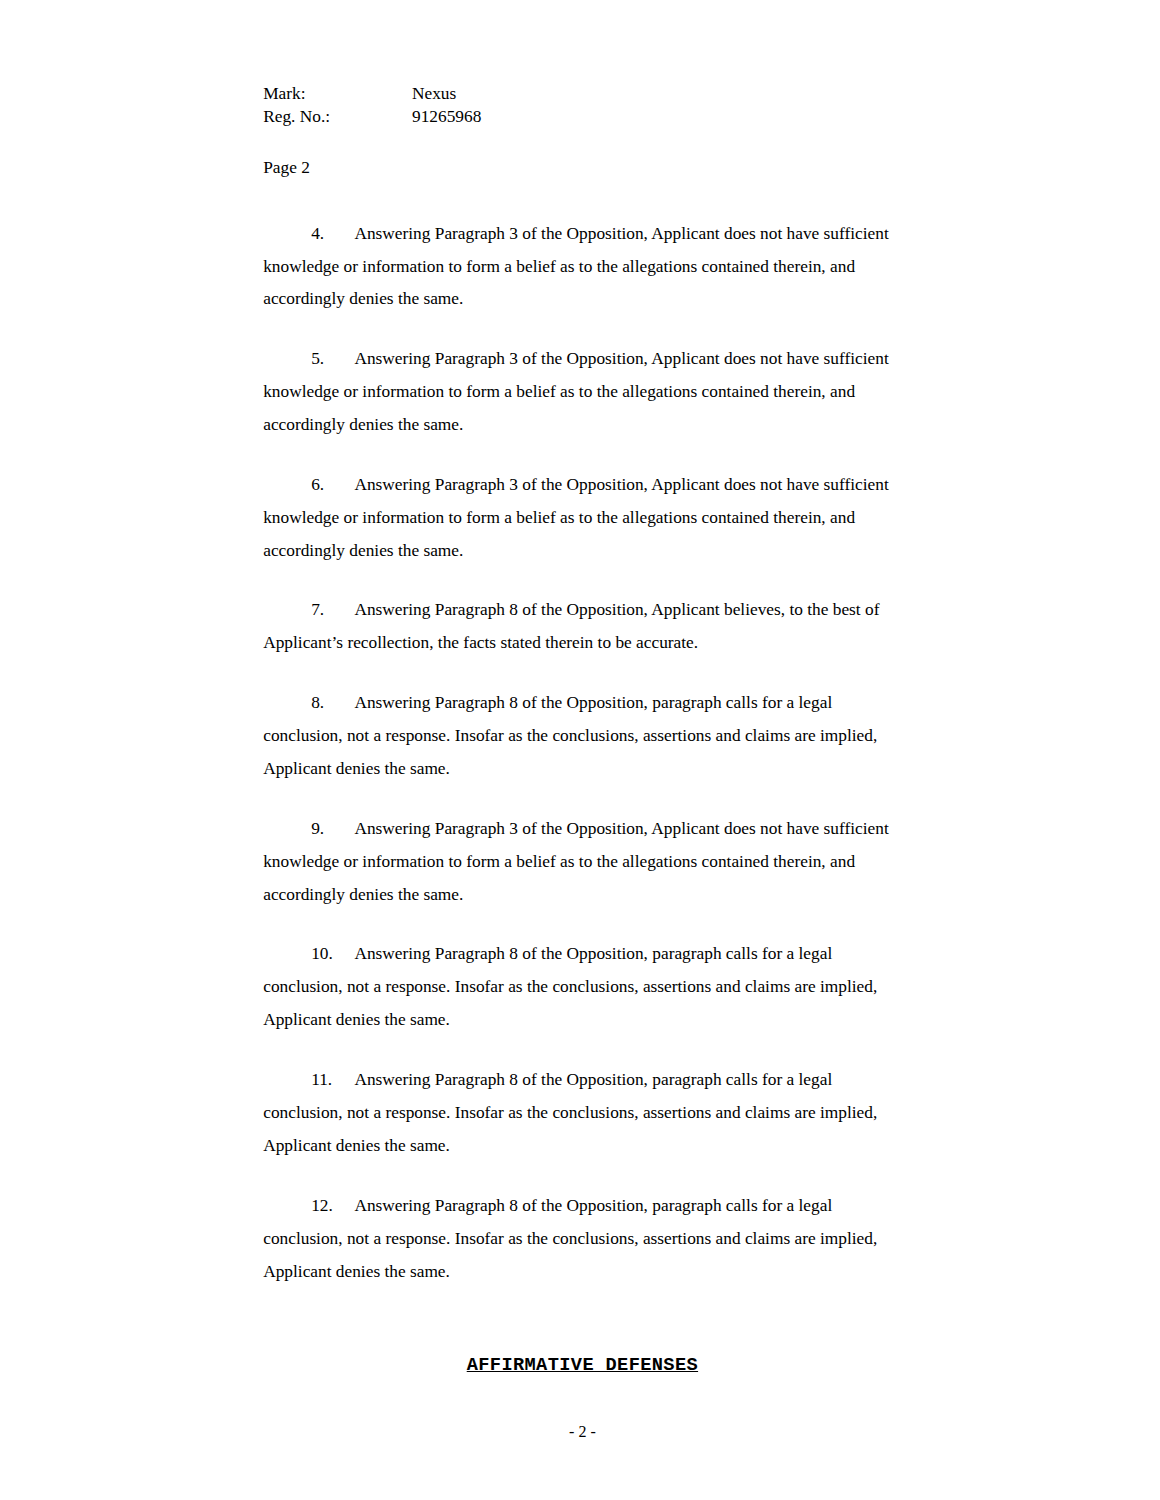Mark:
Nexus
Reg. No.:
91265968
Page 2
4. Answering Paragraph 3 of the Opposition, Applicant does not have sufficient knowledge or information to form a belief as to the allegations contained therein, and accordingly denies the same.
5. Answering Paragraph 3 of the Opposition, Applicant does not have sufficient knowledge or information to form a belief as to the allegations contained therein, and accordingly denies the same.
6. Answering Paragraph 3 of the Opposition, Applicant does not have sufficient knowledge or information to form a belief as to the allegations contained therein, and accordingly denies the same.
7. Answering Paragraph 8 of the Opposition, Applicant believes, to the best of Applicant’s recollection, the facts stated therein to be accurate.
8. Answering Paragraph 8 of the Opposition, paragraph calls for a legal conclusion, not a response. Insofar as the conclusions, assertions and claims are implied, Applicant denies the same.
9. Answering Paragraph 3 of the Opposition, Applicant does not have sufficient knowledge or information to form a belief as to the allegations contained therein, and accordingly denies the same.
10. Answering Paragraph 8 of the Opposition, paragraph calls for a legal conclusion, not a response. Insofar as the conclusions, assertions and claims are implied, Applicant denies the same.
11. Answering Paragraph 8 of the Opposition, paragraph calls for a legal conclusion, not a response. Insofar as the conclusions, assertions and claims are implied, Applicant denies the same.
12. Answering Paragraph 8 of the Opposition, paragraph calls for a legal conclusion, not a response. Insofar as the conclusions, assertions and claims are implied, Applicant denies the same.
AFFIRMATIVE DEFENSES
- 2 -